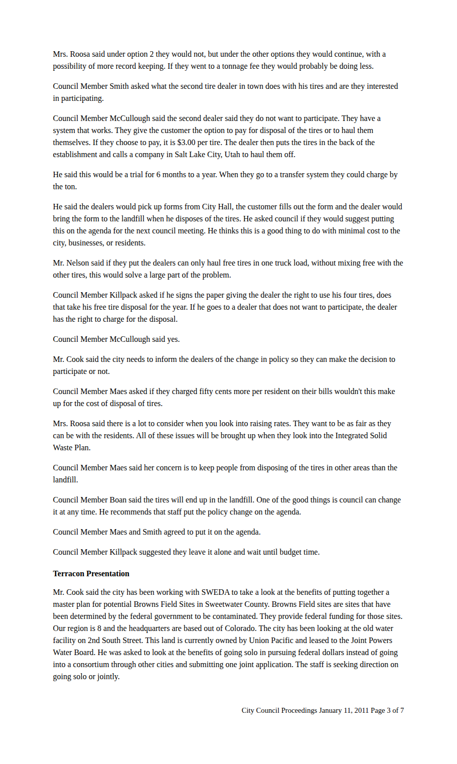Mrs. Roosa said under option 2 they would not, but under the other options they would continue, with a possibility of more record keeping. If they went to a tonnage fee they would probably be doing less.
Council Member Smith asked what the second tire dealer in town does with his tires and are they interested in participating.
Council Member McCullough said the second dealer said they do not want to participate. They have a system that works. They give the customer the option to pay for disposal of the tires or to haul them themselves. If they choose to pay, it is $3.00 per tire. The dealer then puts the tires in the back of the establishment and calls a company in Salt Lake City, Utah to haul them off.
He said this would be a trial for 6 months to a year. When they go to a transfer system they could charge by the ton.
He said the dealers would pick up forms from City Hall, the customer fills out the form and the dealer would bring the form to the landfill when he disposes of the tires. He asked council if they would suggest putting this on the agenda for the next council meeting. He thinks this is a good thing to do with minimal cost to the city, businesses, or residents.
Mr. Nelson said if they put the dealers can only haul free tires in one truck load, without mixing free with the other tires, this would solve a large part of the problem.
Council Member Killpack asked if he signs the paper giving the dealer the right to use his four tires, does that take his free tire disposal for the year. If he goes to a dealer that does not want to participate, the dealer has the right to charge for the disposal.
Council Member McCullough said yes.
Mr. Cook said the city needs to inform the dealers of the change in policy so they can make the decision to participate or not.
Council Member Maes asked if they charged fifty cents more per resident on their bills wouldn't this make up for the cost of disposal of tires.
Mrs. Roosa said there is a lot to consider when you look into raising rates. They want to be as fair as they can be with the residents. All of these issues will be brought up when they look into the Integrated Solid Waste Plan.
Council Member Maes said her concern is to keep people from disposing of the tires in other areas than the landfill.
Council Member Boan said the tires will end up in the landfill. One of the good things is council can change it at any time. He recommends that staff put the policy change on the agenda.
Council Member Maes and Smith agreed to put it on the agenda.
Council Member Killpack suggested they leave it alone and wait until budget time.
Terracon Presentation
Mr. Cook said the city has been working with SWEDA to take a look at the benefits of putting together a master plan for potential Browns Field Sites in Sweetwater County. Browns Field sites are sites that have been determined by the federal government to be contaminated. They provide federal funding for those sites. Our region is 8 and the headquarters are based out of Colorado. The city has been looking at the old water facility on 2nd South Street. This land is currently owned by Union Pacific and leased to the Joint Powers Water Board. He was asked to look at the benefits of going solo in pursuing federal dollars instead of going into a consortium through other cities and submitting one joint application. The staff is seeking direction on going solo or jointly.
City Council Proceedings January 11, 2011 Page 3 of 7